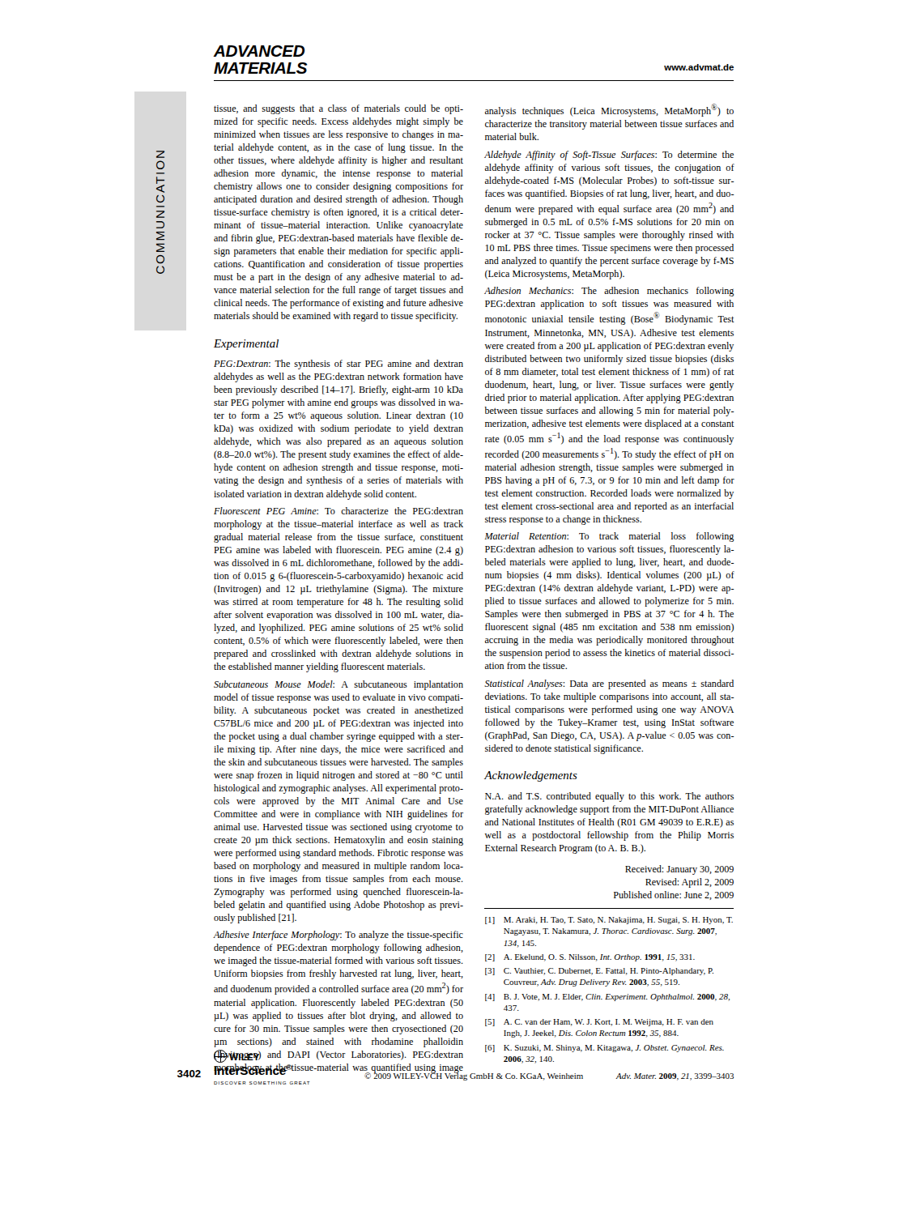COMMUNICATION
ADVANCED
MATERIALS
www.advmat.de
tissue, and suggests that a class of materials could be optimized for specific needs. Excess aldehydes might simply be minimized when tissues are less responsive to changes in material aldehyde content, as in the case of lung tissue. In the other tissues, where aldehyde affinity is higher and resultant adhesion more dynamic, the intense response to material chemistry allows one to consider designing compositions for anticipated duration and desired strength of adhesion. Though tissue-surface chemistry is often ignored, it is a critical determinant of tissue–material interaction. Unlike cyanoacrylate and fibrin glue, PEG:dextran-based materials have flexible design parameters that enable their mediation for specific applications. Quantification and consideration of tissue properties must be a part in the design of any adhesive material to advance material selection for the full range of target tissues and clinical needs. The performance of existing and future adhesive materials should be examined with regard to tissue specificity.
Experimental
PEG:Dextran: The synthesis of star PEG amine and dextran aldehydes as well as the PEG:dextran network formation have been previously described [14–17]. Briefly, eight-arm 10 kDa star PEG polymer with amine end groups was dissolved in water to form a 25 wt% aqueous solution. Linear dextran (10 kDa) was oxidized with sodium periodate to yield dextran aldehyde, which was also prepared as an aqueous solution (8.8–20.0 wt%). The present study examines the effect of aldehyde content on adhesion strength and tissue response, motivating the design and synthesis of a series of materials with isolated variation in dextran aldehyde solid content.
Fluorescent PEG Amine: To characterize the PEG:dextran morphology at the tissue–material interface as well as track gradual material release from the tissue surface, constituent PEG amine was labeled with fluorescein. PEG amine (2.4 g) was dissolved in 6 mL dichloromethane, followed by the addition of 0.015 g 6-(fluorescein-5-carboxyamido) hexanoic acid (Invitrogen) and 12 µL triethylamine (Sigma). The mixture was stirred at room temperature for 48 h. The resulting solid after solvent evaporation was dissolved in 100 mL water, dialyzed, and lyophilized. PEG amine solutions of 25 wt% solid content, 0.5% of which were fluorescently labeled, were then prepared and crosslinked with dextran aldehyde solutions in the established manner yielding fluorescent materials.
Subcutaneous Mouse Model: A subcutaneous implantation model of tissue response was used to evaluate in vivo compatibility. A subcutaneous pocket was created in anesthetized C57BL/6 mice and 200 µL of PEG:dextran was injected into the pocket using a dual chamber syringe equipped with a sterile mixing tip. After nine days, the mice were sacrificed and the skin and subcutaneous tissues were harvested. The samples were snap frozen in liquid nitrogen and stored at −80 °C until histological and zymographic analyses. All experimental protocols were approved by the MIT Animal Care and Use Committee and were in compliance with NIH guidelines for animal use. Harvested tissue was sectioned using cryotome to create 20 µm thick sections. Hematoxylin and eosin staining were performed using standard methods. Fibrotic response was based on morphology and measured in multiple random locations in five images from tissue samples from each mouse. Zymography was performed using quenched fluorescein-labeled gelatin and quantified using Adobe Photoshop as previously published [21].
Adhesive Interface Morphology: To analyze the tissue-specific dependence of PEG:dextran morphology following adhesion, we imaged the tissue-material formed with various soft tissues. Uniform biopsies from freshly harvested rat lung, liver, heart, and duodenum provided a controlled surface area (20 mm2) for material application. Fluorescently labeled PEG:dextran (50 µL) was applied to tissues after blot drying, and allowed to cure for 30 min. Tissue samples were then cryosectioned (20 µm sections) and stained with rhodamine phalloidin (Invitrogen) and DAPI (Vector Laboratories). PEG:dextran morphology at the tissue-material was quantified using image analysis techniques (Leica Microsystems, MetaMorph®) to characterize the transitory material between tissue surfaces and material bulk.
Aldehyde Affinity of Soft-Tissue Surfaces: To determine the aldehyde affinity of various soft tissues, the conjugation of aldehyde-coated f-MS (Molecular Probes) to soft-tissue surfaces was quantified. Biopsies of rat lung, liver, heart, and duodenum were prepared with equal surface area (20 mm2) and submerged in 0.5 mL of 0.5% f-MS solutions for 20 min on rocker at 37 °C. Tissue samples were thoroughly rinsed with 10 mL PBS three times. Tissue specimens were then processed and analyzed to quantify the percent surface coverage by f-MS (Leica Microsystems, MetaMorph).
Adhesion Mechanics: The adhesion mechanics following PEG:dextran application to soft tissues was measured with monotonic uniaxial tensile testing (Bose® Biodynamic Test Instrument, Minnetonka, MN, USA). Adhesive test elements were created from a 200 µL application of PEG:dextran evenly distributed between two uniformly sized tissue biopsies (disks of 8 mm diameter, total test element thickness of 1 mm) of rat duodenum, heart, lung, or liver. Tissue surfaces were gently dried prior to material application. After applying PEG:dextran between tissue surfaces and allowing 5 min for material polymerization, adhesive test elements were displaced at a constant rate (0.05 mm s−1) and the load response was continuously recorded (200 measurements s−1). To study the effect of pH on material adhesion strength, tissue samples were submerged in PBS having a pH of 6, 7.3, or 9 for 10 min and left damp for test element construction. Recorded loads were normalized by test element cross-sectional area and reported as an interfacial stress response to a change in thickness.
Material Retention: To track material loss following PEG:dextran adhesion to various soft tissues, fluorescently labeled materials were applied to lung, liver, heart, and duodenum biopsies (4 mm disks). Identical volumes (200 µL) of PEG:dextran (14% dextran aldehyde variant, L-PD) were applied to tissue surfaces and allowed to polymerize for 5 min. Samples were then submerged in PBS at 37 °C for 4 h. The fluorescent signal (485 nm excitation and 538 nm emission) accruing in the media was periodically monitored throughout the suspension period to assess the kinetics of material dissociation from the tissue.
Statistical Analyses: Data are presented as means ± standard deviations. To take multiple comparisons into account, all statistical comparisons were performed using one way ANOVA followed by the Tukey–Kramer test, using InStat software (GraphPad, San Diego, CA, USA). A p-value < 0.05 was considered to denote statistical significance.
Acknowledgements
N.A. and T.S. contributed equally to this work. The authors gratefully acknowledge support from the MIT-DuPont Alliance and National Institutes of Health (R01 GM 49039 to E.R.E) as well as a postdoctoral fellowship from the Philip Morris External Research Program (to A. B. B.).
Received: January 30, 2009
Revised: April 2, 2009
Published online: June 2, 2009
[1] M. Araki, H. Tao, T. Sato, N. Nakajima, H. Sugai, S. H. Hyon, T. Nagayasu, T. Nakamura, J. Thorac. Cardiovasc. Surg. 2007, 134, 145.
[2] A. Ekelund, O. S. Nilsson, Int. Orthop. 1991, 15, 331.
[3] C. Vauthier, C. Dubernet, E. Fattal, H. Pinto-Alphandary, P. Couvreur, Adv. Drug Delivery Rev. 2003, 55, 519.
[4] B. J. Vote, M. J. Elder, Clin. Experiment. Ophthalmol. 2000, 28, 437.
[5] A. C. van der Ham, W. J. Kort, I. M. Weijma, H. F. van den Ingh, J. Jeekel, Dis. Colon Rectum 1992, 35, 884.
[6] K. Suzuki, M. Shinya, M. Kitagawa, J. Obstet. Gynaecol. Res. 2006, 32, 140.
3402
WILEY
InterScience®
DISCOVER SOMETHING GREAT
© 2009 WILEY-VCH Verlag GmbH & Co. KGaA, Weinheim
Adv. Mater. 2009, 21, 3399–3403